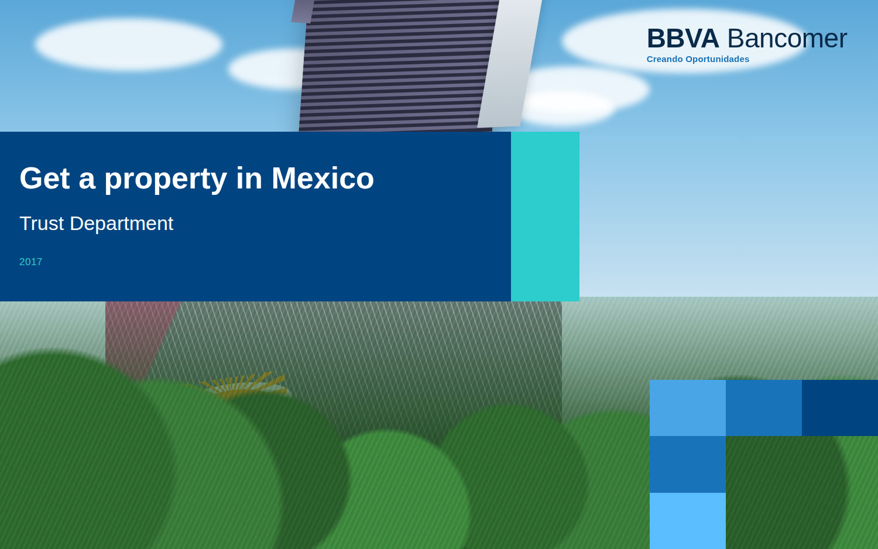BBVA Bancomer
Creando Oportunidades
Get a property in Mexico
Trust Department
2017